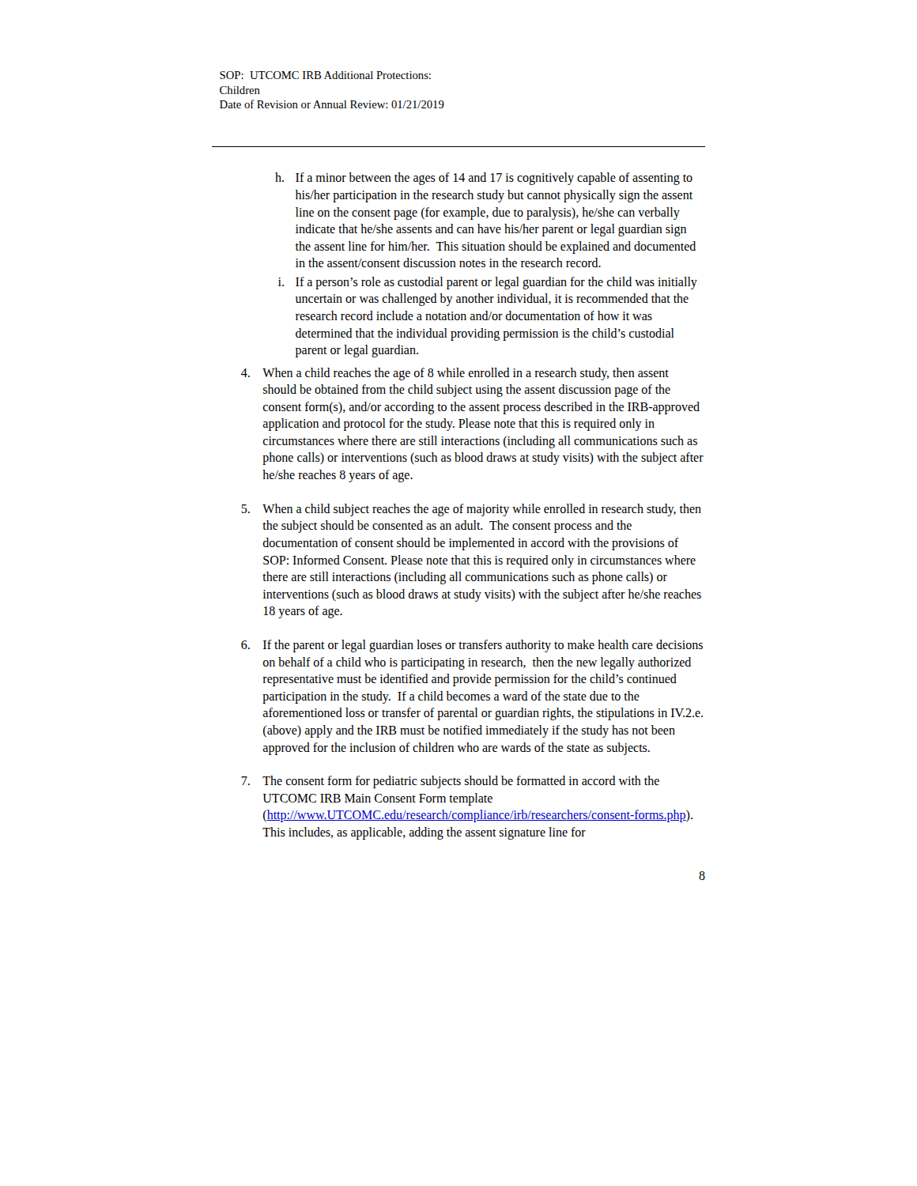SOP: UTCOMC IRB Additional Protections:
Children
Date of Revision or Annual Review: 01/21/2019
If a minor between the ages of 14 and 17 is cognitively capable of assenting to his/her participation in the research study but cannot physically sign the assent line on the consent page (for example, due to paralysis), he/she can verbally indicate that he/she assents and can have his/her parent or legal guardian sign the assent line for him/her. This situation should be explained and documented in the assent/consent discussion notes in the research record.
If a person’s role as custodial parent or legal guardian for the child was initially uncertain or was challenged by another individual, it is recommended that the research record include a notation and/or documentation of how it was determined that the individual providing permission is the child’s custodial parent or legal guardian.
When a child reaches the age of 8 while enrolled in a research study, then assent should be obtained from the child subject using the assent discussion page of the consent form(s), and/or according to the assent process described in the IRB-approved application and protocol for the study. Please note that this is required only in circumstances where there are still interactions (including all communications such as phone calls) or interventions (such as blood draws at study visits) with the subject after he/she reaches 8 years of age.
When a child subject reaches the age of majority while enrolled in research study, then the subject should be consented as an adult. The consent process and the documentation of consent should be implemented in accord with the provisions of SOP: Informed Consent. Please note that this is required only in circumstances where there are still interactions (including all communications such as phone calls) or interventions (such as blood draws at study visits) with the subject after he/she reaches 18 years of age.
If the parent or legal guardian loses or transfers authority to make health care decisions on behalf of a child who is participating in research, then the new legally authorized representative must be identified and provide permission for the child’s continued participation in the study. If a child becomes a ward of the state due to the aforementioned loss or transfer of parental or guardian rights, the stipulations in IV.2.e. (above) apply and the IRB must be notified immediately if the study has not been approved for the inclusion of children who are wards of the state as subjects.
The consent form for pediatric subjects should be formatted in accord with the UTCOMC IRB Main Consent Form template (http://www.UTCOMC.edu/research/compliance/irb/researchers/consent-forms.php). This includes, as applicable, adding the assent signature line for
8